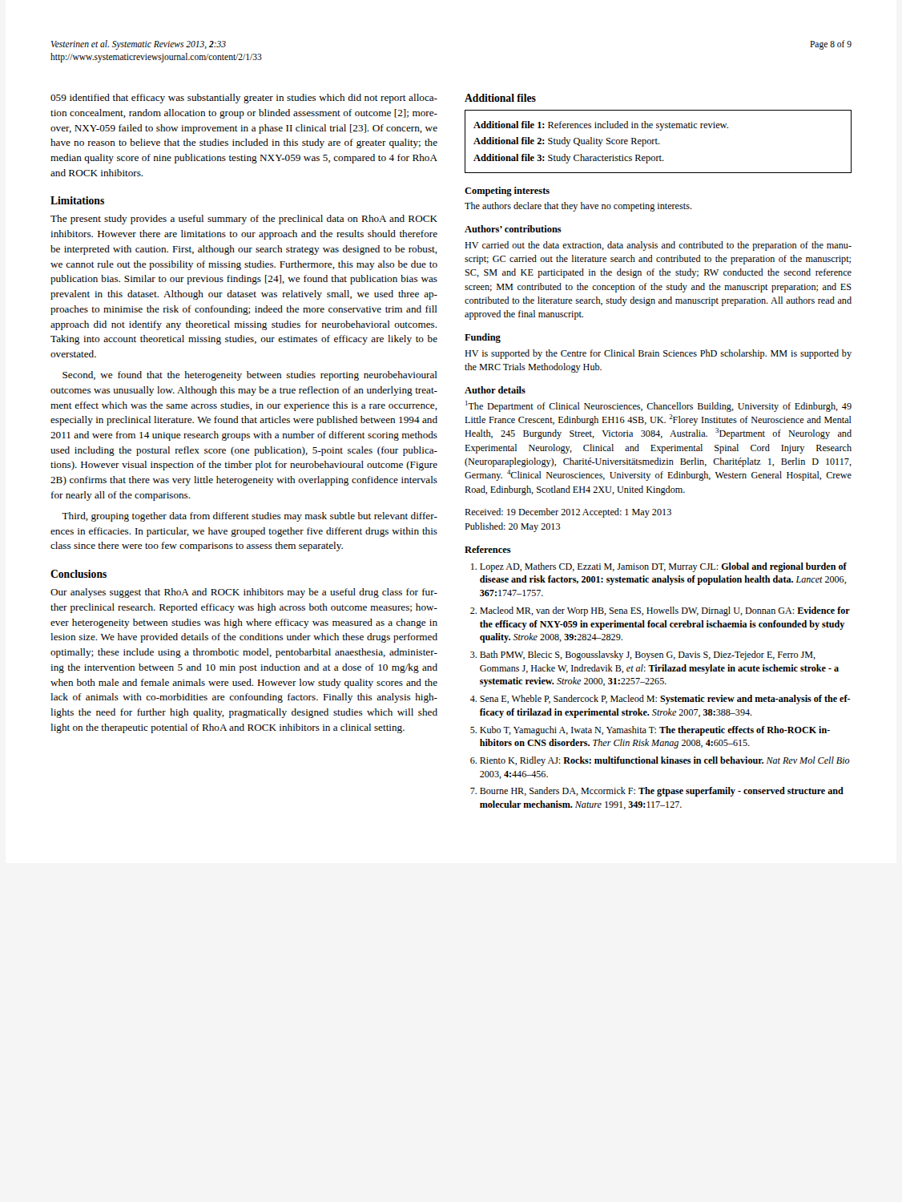Vesterinen et al. Systematic Reviews 2013, 2:33
http://www.systematicreviewsjournal.com/content/2/1/33
Page 8 of 9
059 identified that efficacy was substantially greater in studies which did not report allocation concealment, random allocation to group or blinded assessment of outcome [2]; moreover, NXY-059 failed to show improvement in a phase II clinical trial [23]. Of concern, we have no reason to believe that the studies included in this study are of greater quality; the median quality score of nine publications testing NXY-059 was 5, compared to 4 for RhoA and ROCK inhibitors.
Limitations
The present study provides a useful summary of the preclinical data on RhoA and ROCK inhibitors. However there are limitations to our approach and the results should therefore be interpreted with caution. First, although our search strategy was designed to be robust, we cannot rule out the possibility of missing studies. Furthermore, this may also be due to publication bias. Similar to our previous findings [24], we found that publication bias was prevalent in this dataset. Although our dataset was relatively small, we used three approaches to minimise the risk of confounding; indeed the more conservative trim and fill approach did not identify any theoretical missing studies for neurobehavioral outcomes. Taking into account theoretical missing studies, our estimates of efficacy are likely to be overstated.
Second, we found that the heterogeneity between studies reporting neurobehavioural outcomes was unusually low. Although this may be a true reflection of an underlying treatment effect which was the same across studies, in our experience this is a rare occurrence, especially in preclinical literature. We found that articles were published between 1994 and 2011 and were from 14 unique research groups with a number of different scoring methods used including the postural reflex score (one publication), 5-point scales (four publications). However visual inspection of the timber plot for neurobehavioural outcome (Figure 2B) confirms that there was very little heterogeneity with overlapping confidence intervals for nearly all of the comparisons.
Third, grouping together data from different studies may mask subtle but relevant differences in efficacies. In particular, we have grouped together five different drugs within this class since there were too few comparisons to assess them separately.
Conclusions
Our analyses suggest that RhoA and ROCK inhibitors may be a useful drug class for further preclinical research. Reported efficacy was high across both outcome measures; however heterogeneity between studies was high where efficacy was measured as a change in lesion size. We have provided details of the conditions under which these drugs performed optimally; these include using a thrombotic model, pentobarbital anaesthesia, administering the intervention between 5 and 10 min post induction and at a dose of 10 mg/kg and when both male and female animals were used. However low study quality scores and the lack of animals with co-morbidities are confounding factors. Finally this analysis highlights the need for further high quality, pragmatically designed studies which will shed light on the therapeutic potential of RhoA and ROCK inhibitors in a clinical setting.
Additional files
Additional file 1: References included in the systematic review.
Additional file 2: Study Quality Score Report.
Additional file 3: Study Characteristics Report.
Competing interests
The authors declare that they have no competing interests.
Authors’ contributions
HV carried out the data extraction, data analysis and contributed to the preparation of the manuscript; GC carried out the literature search and contributed to the preparation of the manuscript; SC, SM and KE participated in the design of the study; RW conducted the second reference screen; MM contributed to the conception of the study and the manuscript preparation; and ES contributed to the literature search, study design and manuscript preparation. All authors read and approved the final manuscript.
Funding
HV is supported by the Centre for Clinical Brain Sciences PhD scholarship. MM is supported by the MRC Trials Methodology Hub.
Author details
1The Department of Clinical Neurosciences, Chancellors Building, University of Edinburgh, 49 Little France Crescent, Edinburgh EH16 4SB, UK. 2Florey Institutes of Neuroscience and Mental Health, 245 Burgundy Street, Victoria 3084, Australia. 3Department of Neurology and Experimental Neurology, Clinical and Experimental Spinal Cord Injury Research (Neuroparaplegiology), Charité-Universitätsmedizin Berlin, Charitéplatz 1, Berlin D 10117, Germany. 4Clinical Neurosciences, University of Edinburgh, Western General Hospital, Crewe Road, Edinburgh, Scotland EH4 2XU, United Kingdom.
Received: 19 December 2012 Accepted: 1 May 2013
Published: 20 May 2013
References
Lopez AD, Mathers CD, Ezzati M, Jamison DT, Murray CJL: Global and regional burden of disease and risk factors, 2001: systematic analysis of population health data. Lancet 2006, 367: 1747–1757.
Macleod MR, van der Worp HB, Sena ES, Howells DW, Dirnagl U, Donnan GA: Evidence for the efficacy of NXY-059 in experimental focal cerebral ischaemia is confounded by study quality. Stroke 2008, 39: 2824–2829.
Bath PMW, Blecic S, Bogousslavsky J, Boysen G, Davis S, Diez-Tejedor E, Ferro JM, Gommans J, Hacke W, Indredavik B, et al: Tirilazad mesylate in acute ischemic stroke - a systematic review. Stroke 2000, 31: 2257–2265.
Sena E, Wheble P, Sandercock P, Macleod M: Systematic review and meta-analysis of the efficacy of tirilazad in experimental stroke. Stroke 2007, 38: 388–394.
Kubo T, Yamaguchi A, Iwata N, Yamashita T: The therapeutic effects of Rho-ROCK inhibitors on CNS disorders. Ther Clin Risk Manag 2008, 4: 605–615.
Riento K, Ridley AJ: Rocks: multifunctional kinases in cell behaviour. Nat Rev Mol Cell Bio 2003, 4: 446–456.
Bourne HR, Sanders DA, Mccormick F: The gtpase superfamily - conserved structure and molecular mechanism. Nature 1991, 349: 117–127.